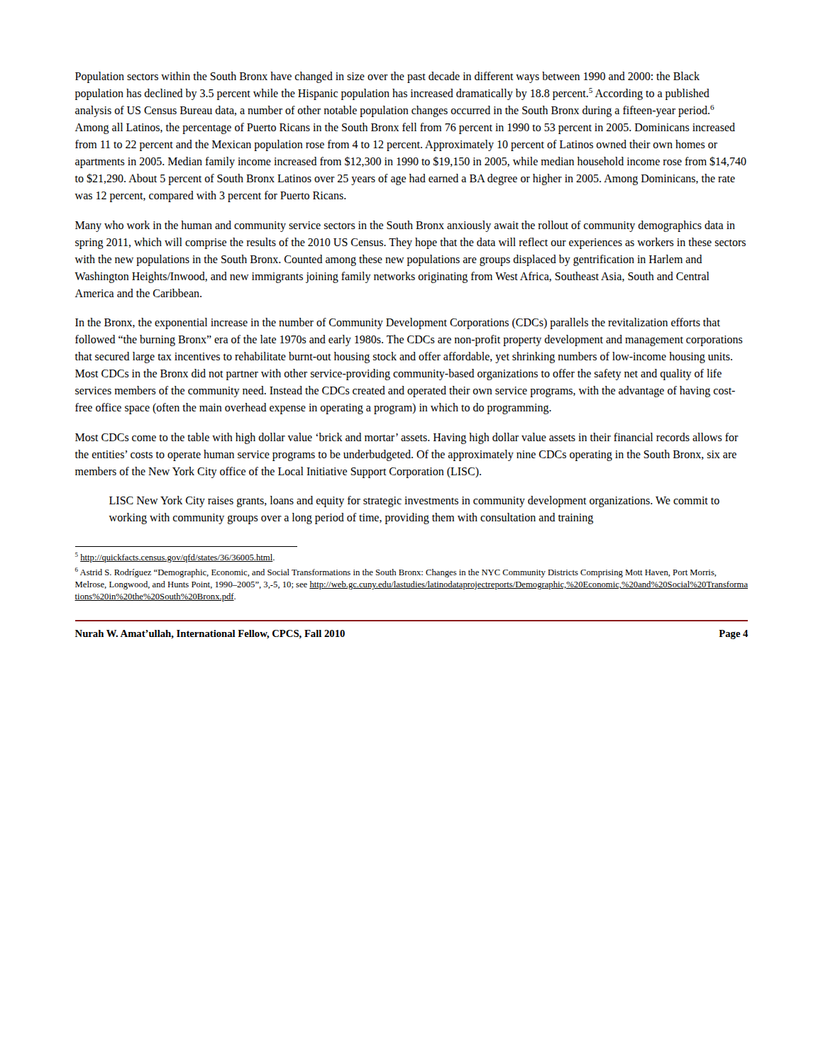Population sectors within the South Bronx have changed in size over the past decade in different ways between 1990 and 2000: the Black population has declined by 3.5 percent while the Hispanic population has increased dramatically by 18.8 percent.5 According to a published analysis of US Census Bureau data, a number of other notable population changes occurred in the South Bronx during a fifteen-year period.6 Among all Latinos, the percentage of Puerto Ricans in the South Bronx fell from 76 percent in 1990 to 53 percent in 2005. Dominicans increased from 11 to 22 percent and the Mexican population rose from 4 to 12 percent. Approximately 10 percent of Latinos owned their own homes or apartments in 2005. Median family income increased from $12,300 in 1990 to $19,150 in 2005, while median household income rose from $14,740 to $21,290. About 5 percent of South Bronx Latinos over 25 years of age had earned a BA degree or higher in 2005. Among Dominicans, the rate was 12 percent, compared with 3 percent for Puerto Ricans.
Many who work in the human and community service sectors in the South Bronx anxiously await the rollout of community demographics data in spring 2011, which will comprise the results of the 2010 US Census. They hope that the data will reflect our experiences as workers in these sectors with the new populations in the South Bronx. Counted among these new populations are groups displaced by gentrification in Harlem and Washington Heights/Inwood, and new immigrants joining family networks originating from West Africa, Southeast Asia, South and Central America and the Caribbean.
In the Bronx, the exponential increase in the number of Community Development Corporations (CDCs) parallels the revitalization efforts that followed “the burning Bronx” era of the late 1970s and early 1980s. The CDCs are non-profit property development and management corporations that secured large tax incentives to rehabilitate burnt-out housing stock and offer affordable, yet shrinking numbers of low-income housing units. Most CDCs in the Bronx did not partner with other service-providing community-based organizations to offer the safety net and quality of life services members of the community need. Instead the CDCs created and operated their own service programs, with the advantage of having cost-free office space (often the main overhead expense in operating a program) in which to do programming.
Most CDCs come to the table with high dollar value ‘brick and mortar’ assets. Having high dollar value assets in their financial records allows for the entities’ costs to operate human service programs to be underbudgeted. Of the approximately nine CDCs operating in the South Bronx, six are members of the New York City office of the Local Initiative Support Corporation (LISC).
LISC New York City raises grants, loans and equity for strategic investments in community development organizations. We commit to working with community groups over a long period of time, providing them with consultation and training
5 http://quickfacts.census.gov/qfd/states/36/36005.html.
6 Astrid S. Rodríguez “Demographic, Economic, and Social Transformations in the South Bronx: Changes in the NYC Community Districts Comprising Mott Haven, Port Morris, Melrose, Longwood, and Hunts Point, 1990–2005”, 3,-5, 10; see http://web.gc.cuny.edu/lastudies/latinodataprojectreports/Demographic,%20Economic,%20and%20Social%20Transformations%20in%20the%20South%20Bronx.pdf.
Nurah W. Amat’ullah, International Fellow, CPCS, Fall 2010 Page 4